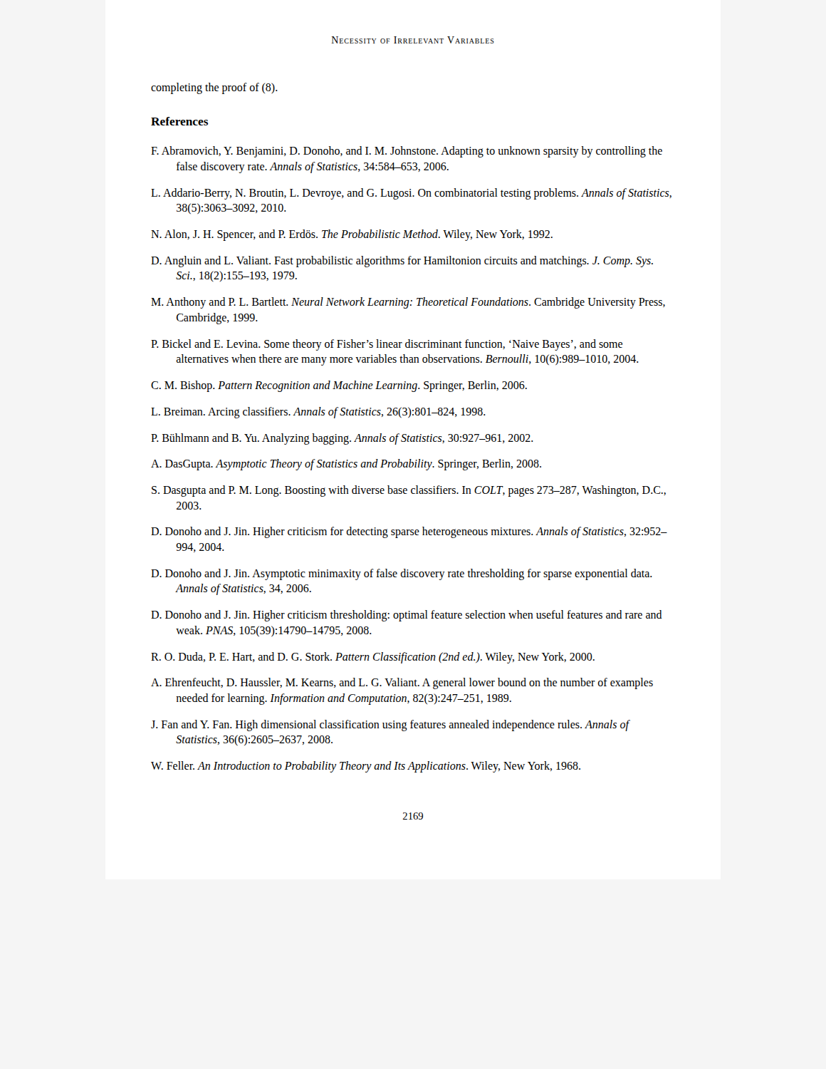Necessity of Irrelevant Variables
completing the proof of (8).
References
F. Abramovich, Y. Benjamini, D. Donoho, and I. M. Johnstone. Adapting to unknown sparsity by controlling the false discovery rate. Annals of Statistics, 34:584–653, 2006.
L. Addario-Berry, N. Broutin, L. Devroye, and G. Lugosi. On combinatorial testing problems. Annals of Statistics, 38(5):3063–3092, 2010.
N. Alon, J. H. Spencer, and P. Erdös. The Probabilistic Method. Wiley, New York, 1992.
D. Angluin and L. Valiant. Fast probabilistic algorithms for Hamiltonion circuits and matchings. J. Comp. Sys. Sci., 18(2):155–193, 1979.
M. Anthony and P. L. Bartlett. Neural Network Learning: Theoretical Foundations. Cambridge University Press, Cambridge, 1999.
P. Bickel and E. Levina. Some theory of Fisher’s linear discriminant function, ‘Naive Bayes’, and some alternatives when there are many more variables than observations. Bernoulli, 10(6):989–1010, 2004.
C. M. Bishop. Pattern Recognition and Machine Learning. Springer, Berlin, 2006.
L. Breiman. Arcing classifiers. Annals of Statistics, 26(3):801–824, 1998.
P. Bühlmann and B. Yu. Analyzing bagging. Annals of Statistics, 30:927–961, 2002.
A. DasGupta. Asymptotic Theory of Statistics and Probability. Springer, Berlin, 2008.
S. Dasgupta and P. M. Long. Boosting with diverse base classifiers. In COLT, pages 273–287, Washington, D.C., 2003.
D. Donoho and J. Jin. Higher criticism for detecting sparse heterogeneous mixtures. Annals of Statistics, 32:952–994, 2004.
D. Donoho and J. Jin. Asymptotic minimaxity of false discovery rate thresholding for sparse exponential data. Annals of Statistics, 34, 2006.
D. Donoho and J. Jin. Higher criticism thresholding: optimal feature selection when useful features and rare and weak. PNAS, 105(39):14790–14795, 2008.
R. O. Duda, P. E. Hart, and D. G. Stork. Pattern Classification (2nd ed.). Wiley, New York, 2000.
A. Ehrenfeucht, D. Haussler, M. Kearns, and L. G. Valiant. A general lower bound on the number of examples needed for learning. Information and Computation, 82(3):247–251, 1989.
J. Fan and Y. Fan. High dimensional classification using features annealed independence rules. Annals of Statistics, 36(6):2605–2637, 2008.
W. Feller. An Introduction to Probability Theory and Its Applications. Wiley, New York, 1968.
2169